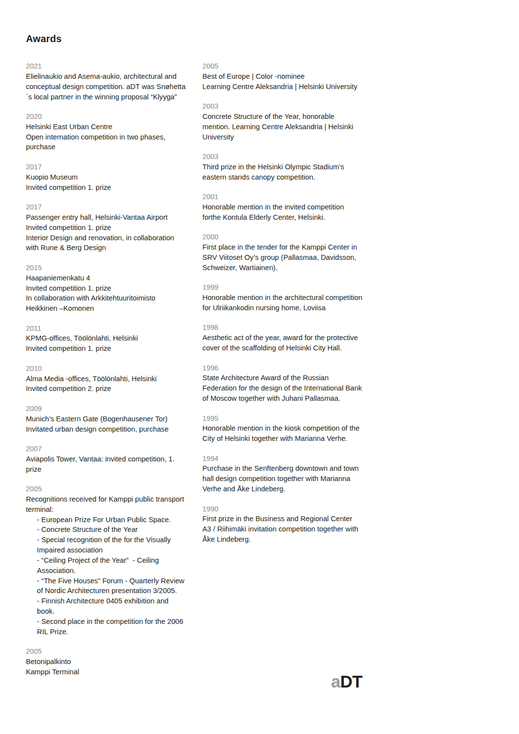Awards
2021
Elielinaukio and Asema-aukio, architectural and conceptual design competition. aDT was Snøhetta´s local partner in the winning proposal “Klyyga”
2020
Helsinki East Urban Centre
Open internation competition in two phases, purchase
2017
Kuopio Museum
Invited competition 1. prize
2017
Passenger entry hall, Helsinki-Vantaa Airport
Invited competition 1. prize
Interior Design and renovation, in collaboration with Rune & Berg Design
2015
Haapaniemenkatu 4
Invited competition 1. prize
In collaboration with Arkkitehtuuritoimisto Heikkinen –Komonen
2011
KPMG-offices, Töölönlahti, Helsinki
Invited competition 1. prize
2010
Alma Media -offices, Töölönlahti, Helsinki
Invited competition 2. prize
2009
Munich’s Eastern Gate (Bogenhausener Tor)
Invitated urban design competition, purchase
2007
Aviapolis Tower, Vantaa: invited competition, 1. prize
2005
Recognitions received for Kamppi public transport terminal:
- European Prize For Urban Public Space.
- Concrete Structure of the Year
- Special recognition of the for the Visually Impaired association
- “Ceiling Project of the Year” - Ceiling Association.
- “The Five Houses” Forum - Quarterly Review of Nordic Architecturen presentation 3/2005.
- Finnish Architecture 0405 exhibition and book.
- Second place in the competition for the 2006 RIL Prize.
2005
Betonipalkinto
Kamppi Terminal
2005
Best of Europe | Color -nominee
Learning Centre Aleksandria | Helsinki University
2003
Concrete Structure of the Year, honorable mention. Learning Centre Aleksandria | Helsinki University
2003
Third prize in the Helsinki Olympic Stadium’s eastern stands canopy competition.
2001
Honorable mention in the invited competition forthe Kontula Elderly Center, Helsinki.
2000
First place in the tender for the Kamppi Center in SRV Viitoset Oy’s group (Pallasmaa, Davidsson, Schweizer, Wartiainen).
1999
Honorable mention in the architectural competition for Ulriikankodin nursing home, Loviisa
1998
Aesthetic act of the year, award for the protective cover of the scaffolding of Helsinki City Hall.
1996
State Architecture Award of the Russian Federation for the design of the International Bank of Moscow together with Juhani Pallasmaa.
1995
Honorable mention in the kiosk competition of the City of Helsinki together with Marianna Verhe.
1994
Purchase in the Senftenberg downtown and town hall design competition together with Marianna Verhe and Åke Lindeberg.
1990
First prize in the Business and Regional Center A3 / Riihimäki invitation competition together with Åke Lindeberg.
aDT